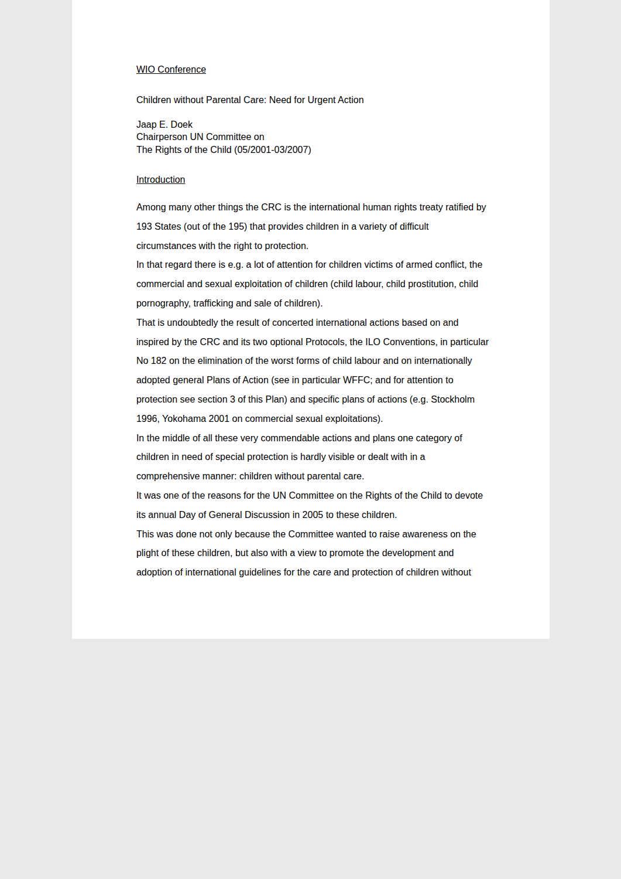WIO Conference
Children without Parental Care: Need for Urgent Action
Jaap E. Doek
Chairperson UN Committee on
The Rights of the Child (05/2001-03/2007)
Introduction
Among many other things the CRC is the international human rights treaty ratified by 193 States (out of the 195) that provides children in a variety of difficult circumstances with the right to protection.
In that regard there is e.g. a lot of attention for children victims of armed conflict, the commercial and sexual exploitation of children (child labour, child prostitution, child pornography, trafficking and sale of children).
That is undoubtedly the result of concerted international actions based on and inspired by the CRC and its two optional Protocols, the ILO Conventions, in particular No 182 on the elimination of the worst forms of child labour and on internationally adopted general Plans of Action (see in particular WFFC; and for attention to protection see section 3 of this Plan) and specific plans of actions (e.g. Stockholm 1996, Yokohama 2001 on commercial sexual exploitations).
In the middle of all these very commendable actions and plans one category of children in need of special protection is hardly visible or dealt with in a comprehensive manner: children without parental care.
It was one of the reasons for the UN Committee on the Rights of the Child to devote its annual Day of General Discussion in 2005 to these children.
This was done not only because the Committee wanted to raise awareness on the plight of these children, but also with a view to promote the development and adoption of international guidelines for the care and protection of children without